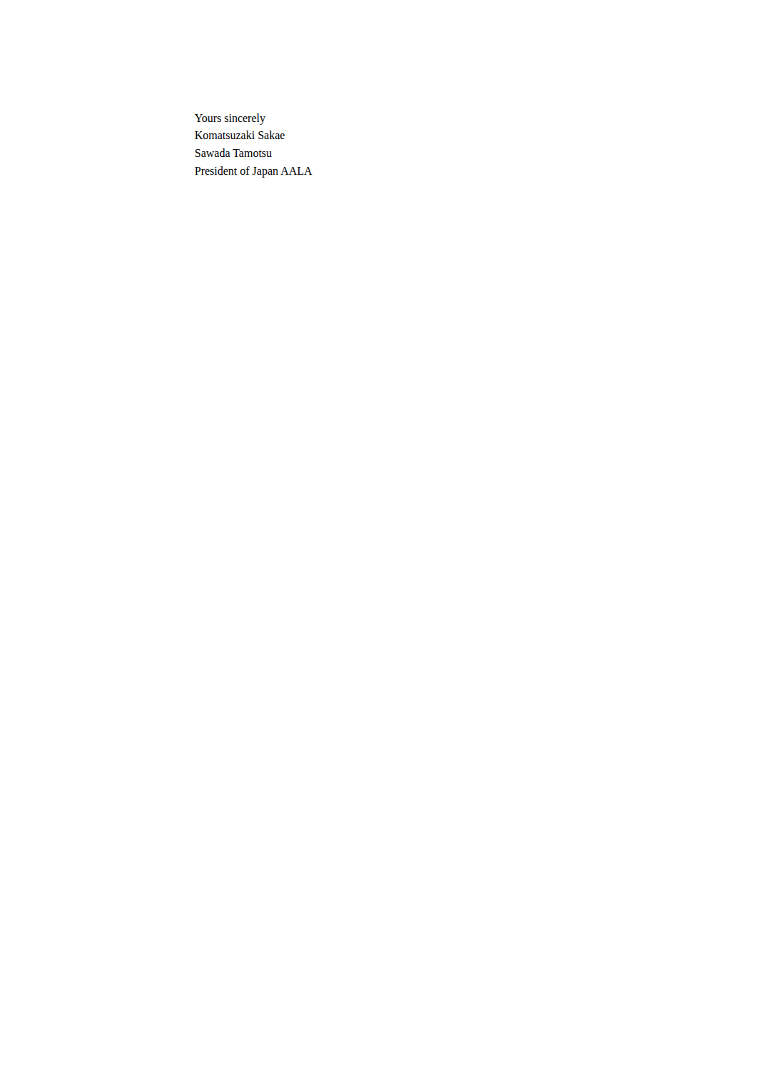Yours sincerely
Komatsuzaki Sakae
Sawada Tamotsu
President of Japan AALA